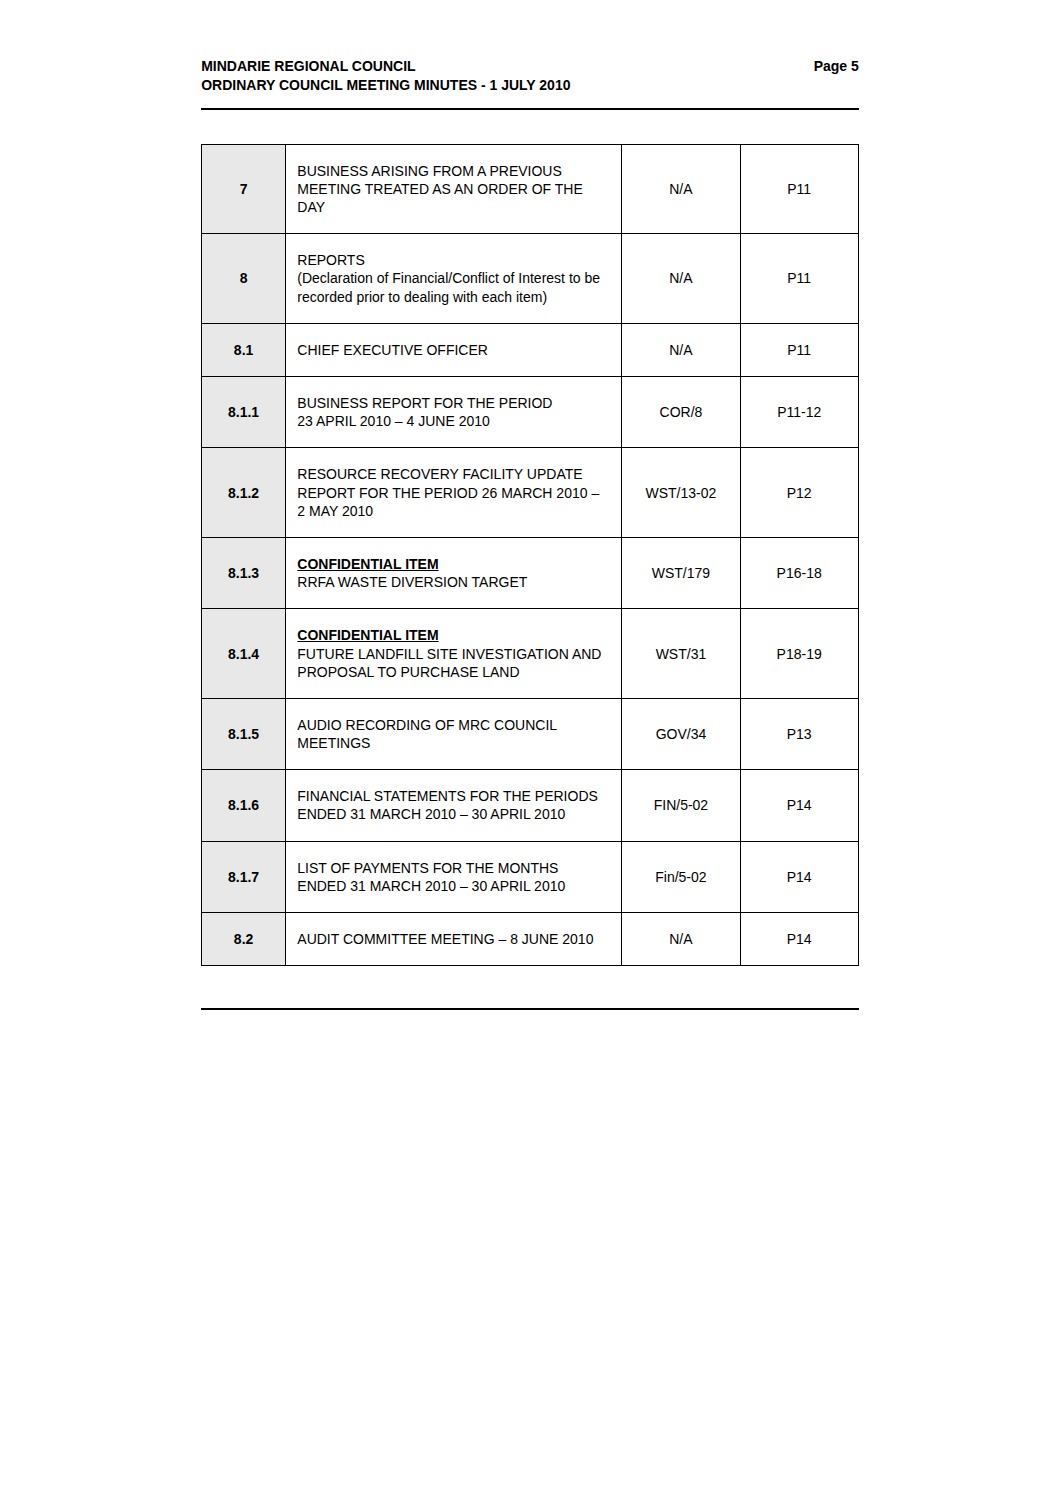MINDARIE REGIONAL COUNCIL
ORDINARY COUNCIL MEETING MINUTES - 1 JULY 2010
Page 5
| 7 | Business arising from a previous meeting treated as an order of the day | N/A | P11 |
| 8 | Reports (Declaration of Financial/Conflict of Interest to be recorded prior to dealing with each item) | N/A | P11 |
| 8.1 | Chief Executive Officer | N/A | P11 |
| 8.1.1 | Business report for the period 23 April 2010 – 4 June 2010 | COR/8 | P11-12 |
| 8.1.2 | Resource Recovery Facility update report for the period 26 March 2010 – 2 May 2010 | WST/13-02 | P12 |
| 8.1.3 | Confidential Item RRFA waste diversion target | WST/179 | P16-18 |
| 8.1.4 | Confidential Item Future landfill site investigation and proposal to purchase land | WST/31 | P18-19 |
| 8.1.5 | Audio recording of MRC Council meetings | GOV/34 | P13 |
| 8.1.6 | Financial statements for the periods ended 31 March 2010 – 30 April 2010 | FIN/5-02 | P14 |
| 8.1.7 | List of payments for the months ended 31 March 2010 – 30 April 2010 | Fin/5-02 | P14 |
| 8.2 | Audit Committee Meeting – 8 June 2010 | N/A | P14 |